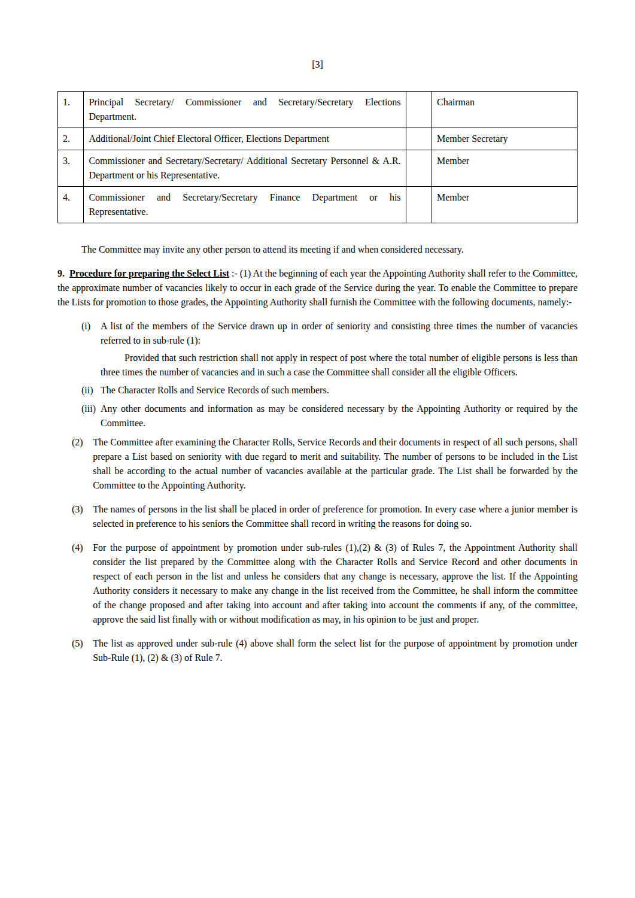[3]
| 1. | Principal Secretary/ Commissioner and Secretary/Secretary Elections Department. | | Chairman |
| 2. | Additional/Joint Chief Electoral Officer, Elections Department | | Member Secretary |
| 3. | Commissioner and Secretary/Secretary/ Additional Secretary Personnel & A.R. Department or his Representative. | | Member |
| 4. | Commissioner and Secretary/Secretary Finance Department or his Representative. | | Member |
The Committee may invite any other person to attend its meeting if and when considered necessary.
9. Procedure for preparing the Select List :- (1) At the beginning of each year the Appointing Authority shall refer to the Committee, the approximate number of vacancies likely to occur in each grade of the Service during the year. To enable the Committee to prepare the Lists for promotion to those grades, the Appointing Authority shall furnish the Committee with the following documents, namely:-
(i) A list of the members of the Service drawn up in order of seniority and consisting three times the number of vacancies referred to in sub-rule (1):
Provided that such restriction shall not apply in respect of post where the total number of eligible persons is less than three times the number of vacancies and in such a case the Committee shall consider all the eligible Officers.
(ii) The Character Rolls and Service Records of such members.
(iii) Any other documents and information as may be considered necessary by the Appointing Authority or required by the Committee.
(2) The Committee after examining the Character Rolls, Service Records and their documents in respect of all such persons, shall prepare a List based on seniority with due regard to merit and suitability. The number of persons to be included in the List shall be according to the actual number of vacancies available at the particular grade. The List shall be forwarded by the Committee to the Appointing Authority.
(3) The names of persons in the list shall be placed in order of preference for promotion. In every case where a junior member is selected in preference to his seniors the Committee shall record in writing the reasons for doing so.
(4) For the purpose of appointment by promotion under sub-rules (1),(2) & (3) of Rules 7, the Appointment Authority shall consider the list prepared by the Committee along with the Character Rolls and Service Record and other documents in respect of each person in the list and unless he considers that any change is necessary, approve the list. If the Appointing Authority considers it necessary to make any change in the list received from the Committee, he shall inform the committee of the change proposed and after taking into account and after taking into account the comments if any, of the committee, approve the said list finally with or without modification as may, in his opinion to be just and proper.
(5) The list as approved under sub-rule (4) above shall form the select list for the purpose of appointment by promotion under Sub-Rule (1), (2) & (3) of Rule 7.